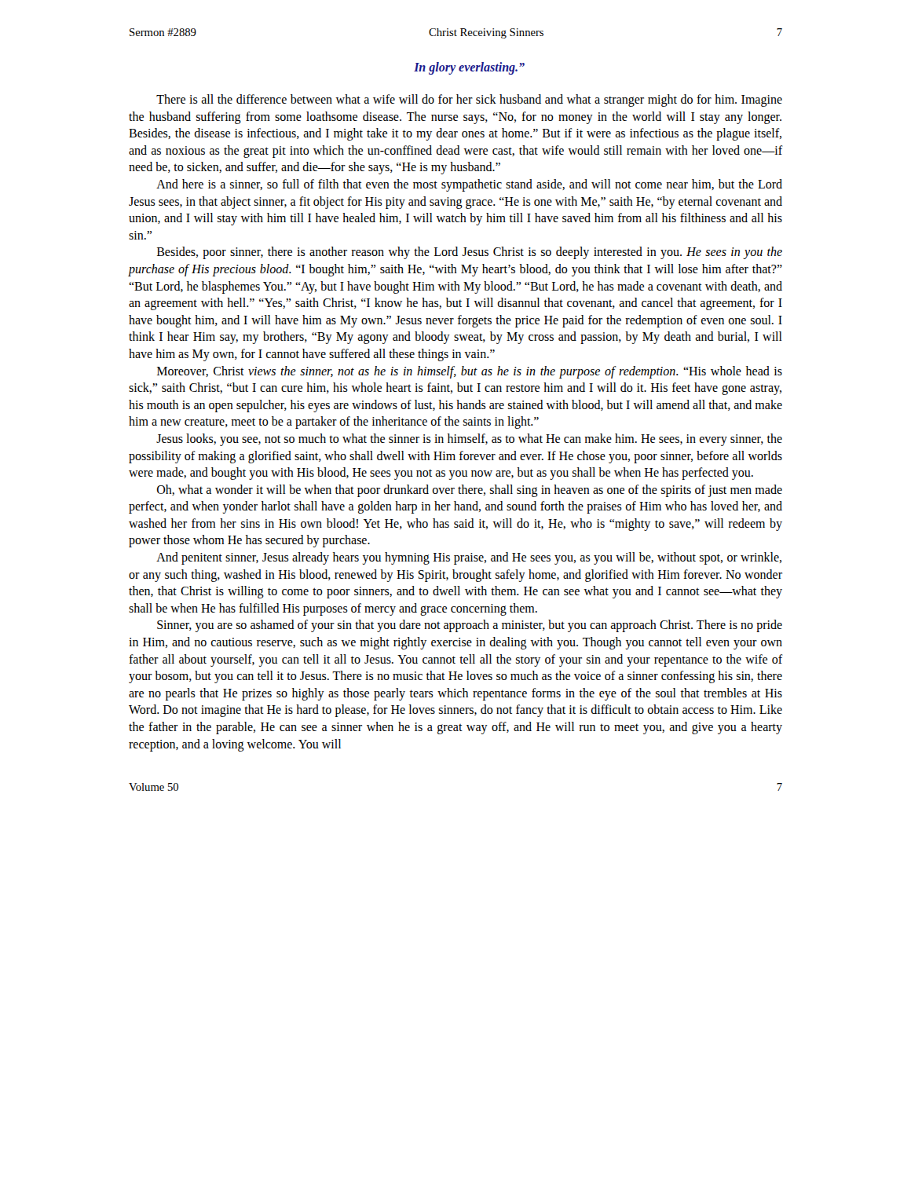Sermon #2889 Christ Receiving Sinners 7
In glory everlasting.”
There is all the difference between what a wife will do for her sick husband and what a stranger might do for him. Imagine the husband suffering from some loathsome disease. The nurse says, “No, for no money in the world will I stay any longer. Besides, the disease is infectious, and I might take it to my dear ones at home.” But if it were as infectious as the plague itself, and as noxious as the great pit into which the un-conffined dead were cast, that wife would still remain with her loved one—if need be, to sicken, and suffer, and die—for she says, “He is my husband.”
And here is a sinner, so full of filth that even the most sympathetic stand aside, and will not come near him, but the Lord Jesus sees, in that abject sinner, a fit object for His pity and saving grace. “He is one with Me,” saith He, “by eternal covenant and union, and I will stay with him till I have healed him, I will watch by him till I have saved him from all his filthiness and all his sin.”
Besides, poor sinner, there is another reason why the Lord Jesus Christ is so deeply interested in you. He sees in you the purchase of His precious blood. “I bought him,” saith He, “with My heart’s blood, do you think that I will lose him after that?” “But Lord, he blasphemes You.” “Ay, but I have bought Him with My blood.” “But Lord, he has made a covenant with death, and an agreement with hell.” “Yes,” saith Christ, “I know he has, but I will disannul that covenant, and cancel that agreement, for I have bought him, and I will have him as My own.” Jesus never forgets the price He paid for the redemption of even one soul. I think I hear Him say, my brothers, “By My agony and bloody sweat, by My cross and passion, by My death and burial, I will have him as My own, for I cannot have suffered all these things in vain.”
Moreover, Christ views the sinner, not as he is in himself, but as he is in the purpose of redemption. “His whole head is sick,” saith Christ, “but I can cure him, his whole heart is faint, but I can restore him and I will do it. His feet have gone astray, his mouth is an open sepulcher, his eyes are windows of lust, his hands are stained with blood, but I will amend all that, and make him a new creature, meet to be a partaker of the inheritance of the saints in light.”
Jesus looks, you see, not so much to what the sinner is in himself, as to what He can make him. He sees, in every sinner, the possibility of making a glorified saint, who shall dwell with Him forever and ever. If He chose you, poor sinner, before all worlds were made, and bought you with His blood, He sees you not as you now are, but as you shall be when He has perfected you.
Oh, what a wonder it will be when that poor drunkard over there, shall sing in heaven as one of the spirits of just men made perfect, and when yonder harlot shall have a golden harp in her hand, and sound forth the praises of Him who has loved her, and washed her from her sins in His own blood! Yet He, who has said it, will do it, He, who is “mighty to save,” will redeem by power those whom He has secured by purchase.
And penitent sinner, Jesus already hears you hymning His praise, and He sees you, as you will be, without spot, or wrinkle, or any such thing, washed in His blood, renewed by His Spirit, brought safely home, and glorified with Him forever. No wonder then, that Christ is willing to come to poor sinners, and to dwell with them. He can see what you and I cannot see—what they shall be when He has fulfilled His purposes of mercy and grace concerning them.
Sinner, you are so ashamed of your sin that you dare not approach a minister, but you can approach Christ. There is no pride in Him, and no cautious reserve, such as we might rightly exercise in dealing with you. Though you cannot tell even your own father all about yourself, you can tell it all to Jesus. You cannot tell all the story of your sin and your repentance to the wife of your bosom, but you can tell it to Jesus. There is no music that He loves so much as the voice of a sinner confessing his sin, there are no pearls that He prizes so highly as those pearly tears which repentance forms in the eye of the soul that trembles at His Word. Do not imagine that He is hard to please, for He loves sinners, do not fancy that it is difficult to obtain access to Him. Like the father in the parable, He can see a sinner when he is a great way off, and He will run to meet you, and give you a hearty reception, and a loving welcome. You will
Volume 50 7